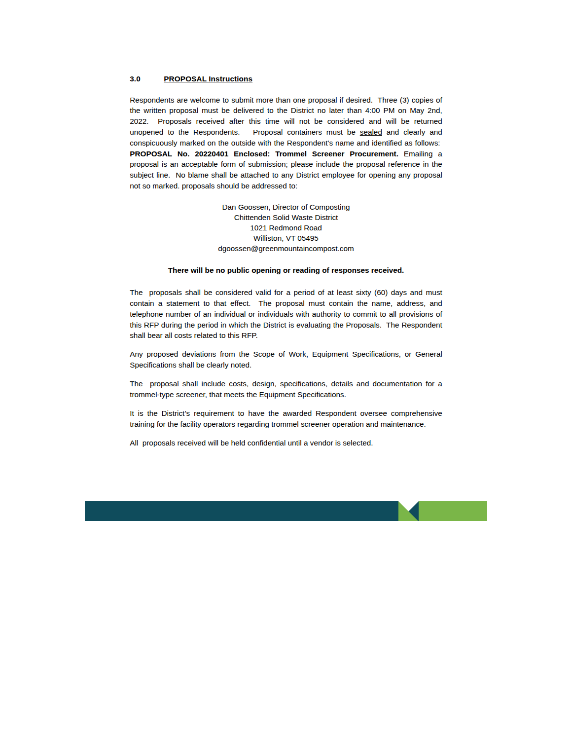3.0 PROPOSAL Instructions
Respondents are welcome to submit more than one proposal if desired. Three (3) copies of the written proposal must be delivered to the District no later than 4:00 PM on May 2nd, 2022. Proposals received after this time will not be considered and will be returned unopened to the Respondents. Proposal containers must be sealed and clearly and conspicuously marked on the outside with the Respondent's name and identified as follows: PROPOSAL No. 20220401 Enclosed: Trommel Screener Procurement. Emailing a proposal is an acceptable form of submission; please include the proposal reference in the subject line. No blame shall be attached to any District employee for opening any proposal not so marked. proposals should be addressed to:
Dan Goossen, Director of Composting
Chittenden Solid Waste District
1021 Redmond Road
Williston, VT 05495
dgoossen@greenmountaincompost.com
There will be no public opening or reading of responses received.
The proposals shall be considered valid for a period of at least sixty (60) days and must contain a statement to that effect. The proposal must contain the name, address, and telephone number of an individual or individuals with authority to commit to all provisions of this RFP during the period in which the District is evaluating the Proposals. The Respondent shall bear all costs related to this RFP.
Any proposed deviations from the Scope of Work, Equipment Specifications, or General Specifications shall be clearly noted.
The proposal shall include costs, design, specifications, details and documentation for a trommel-type screener, that meets the Equipment Specifications.
It is the District’s requirement to have the awarded Respondent oversee comprehensive training for the facility operators regarding trommel screener operation and maintenance.
All proposals received will be held confidential until a vendor is selected.